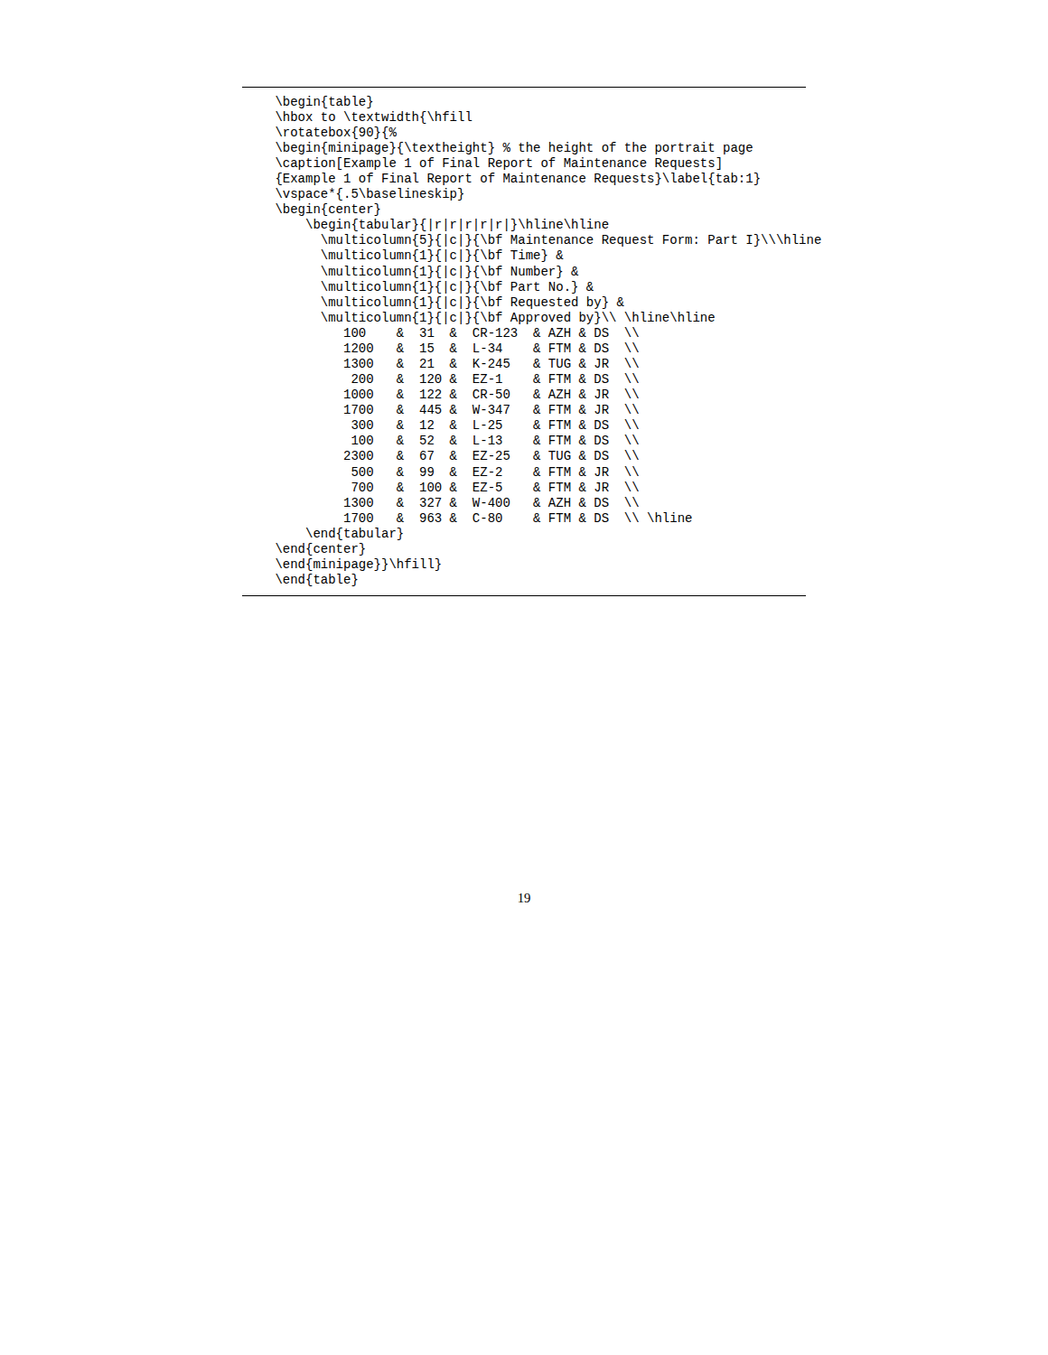\begin{table}
\hbox to \textwidth{\hfill
\rotatebox{90}{%
\begin{minipage}{\textheight} % the height of the portrait page
\caption[Example 1 of Final Report of Maintenance Requests]
{Example 1 of Final Report of Maintenance Requests}\label{tab:1}
\vspace*{.5\baselineskip}
\begin{center}
    \begin{tabular}{|r|r|r|r|r|}\hline\hline
      \multicolumn{5}{|c|}{\bf Maintenance Request Form: Part I}\\\hline
      \multicolumn{1}{|c|}{\bf Time} &
      \multicolumn{1}{|c|}{\bf Number} &
      \multicolumn{1}{|c|}{\bf Part No.} &
      \multicolumn{1}{|c|}{\bf Requested by} &
      \multicolumn{1}{|c|}{\bf Approved by}\\ \hline\hline
         100    &  31  &  CR-123  & AZH & DS  \\
         1200   &  15  &  L-34    & FTM & DS  \\
         1300   &  21  &  K-245   & TUG & JR  \\
          200   &  120 &  EZ-1    & FTM & DS  \\
         1000   &  122 &  CR-50   & AZH & JR  \\
         1700   &  445 &  W-347   & FTM & JR  \\
          300   &  12  &  L-25    & FTM & DS  \\
          100   &  52  &  L-13    & FTM & DS  \\
         2300   &  67  &  EZ-25   & TUG & DS  \\
          500   &  99  &  EZ-2    & FTM & JR  \\
          700   &  100 &  EZ-5    & FTM & JR  \\
         1300   &  327 &  W-400   & AZH & DS  \\
         1700   &  963 &  C-80    & FTM & DS  \\ \hline
    \end{tabular}
\end{center}
\end{minipage}}\hfill}
\end{table}
19